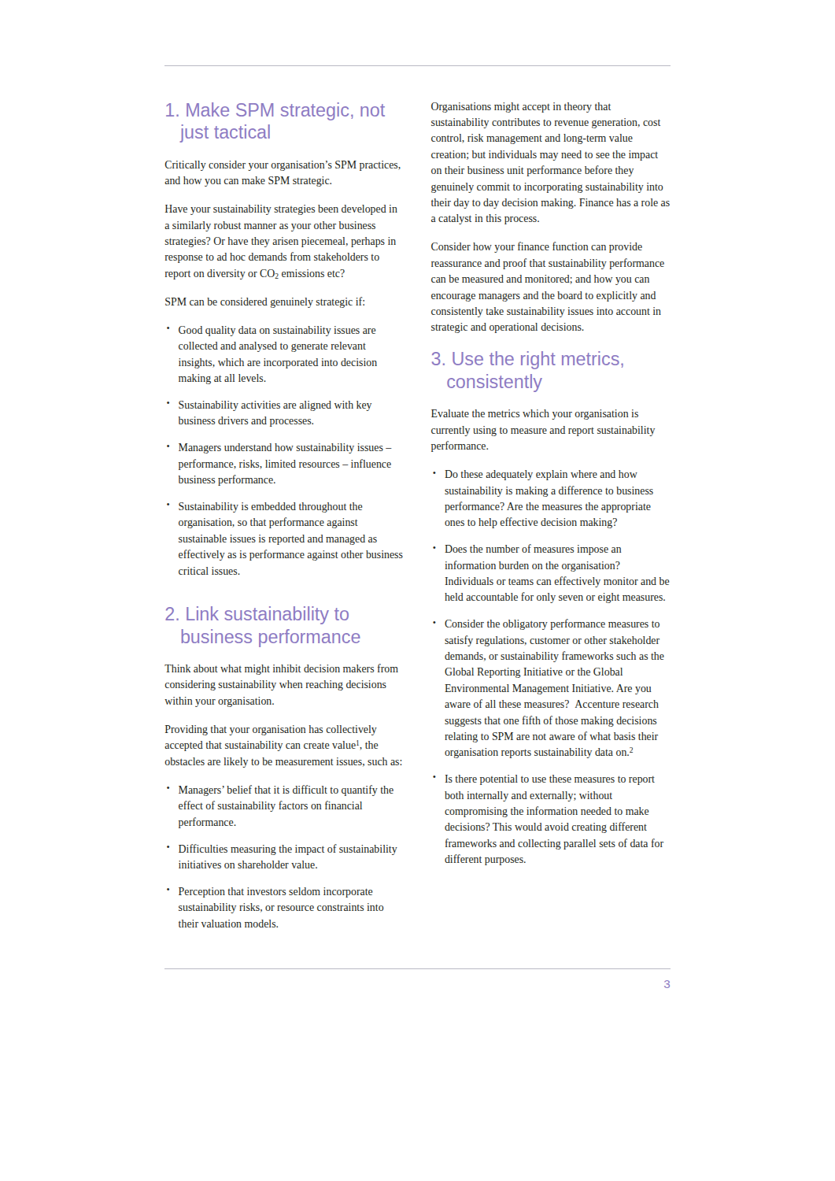1. Make SPM strategic, not just tactical
Critically consider your organisation’s SPM practices, and how you can make SPM strategic.
Have your sustainability strategies been developed in a similarly robust manner as your other business strategies? Or have they arisen piecemeal, perhaps in response to ad hoc demands from stakeholders to report on diversity or CO2 emissions etc?
SPM can be considered genuinely strategic if:
Good quality data on sustainability issues are collected and analysed to generate relevant insights, which are incorporated into decision making at all levels.
Sustainability activities are aligned with key business drivers and processes.
Managers understand how sustainability issues – performance, risks, limited resources – influence business performance.
Sustainability is embedded throughout the organisation, so that performance against sustainable issues is reported and managed as effectively as is performance against other business critical issues.
2. Link sustainability to business performance
Think about what might inhibit decision makers from considering sustainability when reaching decisions within your organisation.
Providing that your organisation has collectively accepted that sustainability can create value1, the obstacles are likely to be measurement issues, such as:
Managers’ belief that it is difficult to quantify the effect of sustainability factors on financial performance.
Difficulties measuring the impact of sustainability initiatives on shareholder value.
Perception that investors seldom incorporate sustainability risks, or resource constraints into their valuation models.
Organisations might accept in theory that sustainability contributes to revenue generation, cost control, risk management and long-term value creation; but individuals may need to see the impact on their business unit performance before they genuinely commit to incorporating sustainability into their day to day decision making. Finance has a role as a catalyst in this process.
Consider how your finance function can provide reassurance and proof that sustainability performance can be measured and monitored; and how you can encourage managers and the board to explicitly and consistently take sustainability issues into account in strategic and operational decisions.
3. Use the right metrics, consistently
Evaluate the metrics which your organisation is currently using to measure and report sustainability performance.
Do these adequately explain where and how sustainability is making a difference to business performance? Are the measures the appropriate ones to help effective decision making?
Does the number of measures impose an information burden on the organisation? Individuals or teams can effectively monitor and be held accountable for only seven or eight measures.
Consider the obligatory performance measures to satisfy regulations, customer or other stakeholder demands, or sustainability frameworks such as the Global Reporting Initiative or the Global Environmental Management Initiative. Are you aware of all these measures? Accenture research suggests that one fifth of those making decisions relating to SPM are not aware of what basis their organisation reports sustainability data on.2
Is there potential to use these measures to report both internally and externally; without compromising the information needed to make decisions? This would avoid creating different frameworks and collecting parallel sets of data for different purposes.
3